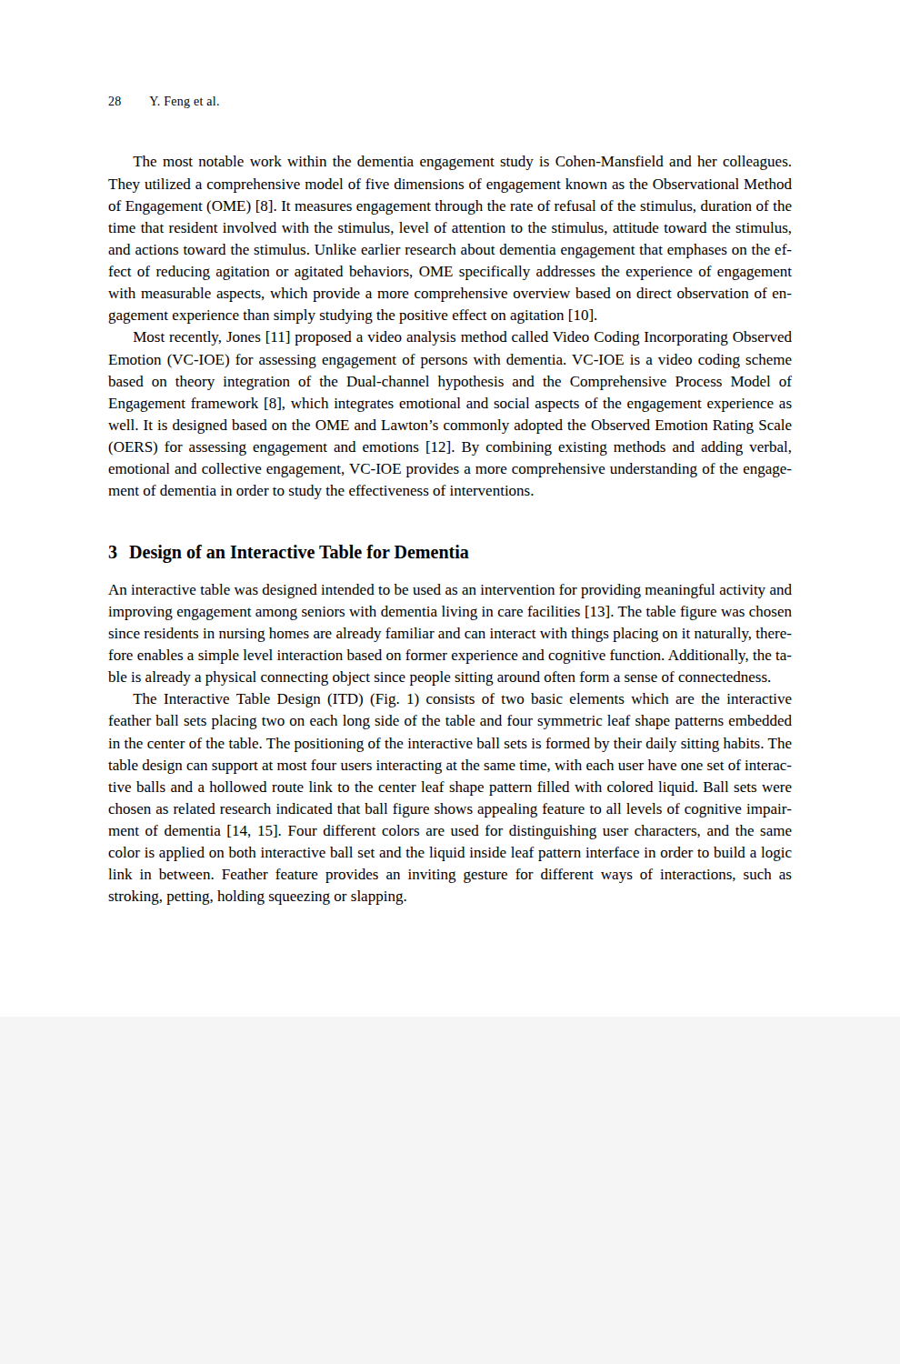28 Y. Feng et al.
The most notable work within the dementia engagement study is Cohen-Mansfield and her colleagues. They utilized a comprehensive model of five dimensions of engagement known as the Observational Method of Engagement (OME) [8]. It measures engagement through the rate of refusal of the stimulus, duration of the time that resident involved with the stimulus, level of attention to the stimulus, attitude toward the stimulus, and actions toward the stimulus. Unlike earlier research about dementia engagement that emphases on the effect of reducing agitation or agitated behaviors, OME specifically addresses the experience of engagement with measurable aspects, which provide a more comprehensive overview based on direct observation of engagement experience than simply studying the positive effect on agitation [10].
Most recently, Jones [11] proposed a video analysis method called Video Coding Incorporating Observed Emotion (VC-IOE) for assessing engagement of persons with dementia. VC-IOE is a video coding scheme based on theory integration of the Dual-channel hypothesis and the Comprehensive Process Model of Engagement framework [8], which integrates emotional and social aspects of the engagement experience as well. It is designed based on the OME and Lawton’s commonly adopted the Observed Emotion Rating Scale (OERS) for assessing engagement and emotions [12]. By combining existing methods and adding verbal, emotional and collective engagement, VC-IOE provides a more comprehensive understanding of the engagement of dementia in order to study the effectiveness of interventions.
3 Design of an Interactive Table for Dementia
An interactive table was designed intended to be used as an intervention for providing meaningful activity and improving engagement among seniors with dementia living in care facilities [13]. The table figure was chosen since residents in nursing homes are already familiar and can interact with things placing on it naturally, therefore enables a simple level interaction based on former experience and cognitive function. Additionally, the table is already a physical connecting object since people sitting around often form a sense of connectedness.
The Interactive Table Design (ITD) (Fig. 1) consists of two basic elements which are the interactive feather ball sets placing two on each long side of the table and four symmetric leaf shape patterns embedded in the center of the table. The positioning of the interactive ball sets is formed by their daily sitting habits. The table design can support at most four users interacting at the same time, with each user have one set of interactive balls and a hollowed route link to the center leaf shape pattern filled with colored liquid. Ball sets were chosen as related research indicated that ball figure shows appealing feature to all levels of cognitive impairment of dementia [14, 15]. Four different colors are used for distinguishing user characters, and the same color is applied on both interactive ball set and the liquid inside leaf pattern interface in order to build a logic link in between. Feather feature provides an inviting gesture for different ways of interactions, such as stroking, petting, holding squeezing or slapping.